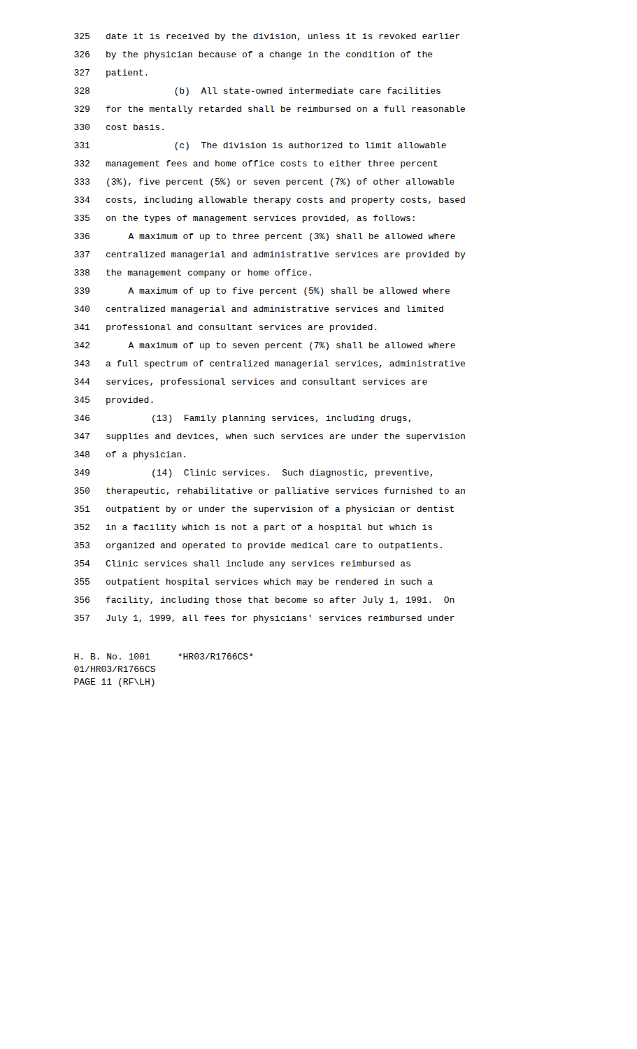325 date it is received by the division, unless it is revoked earlier
326 by the physician because of a change in the condition of the
327 patient.
328(b) All state-owned intermediate care facilities
329 for the mentally retarded shall be reimbursed on a full reasonable
330 cost basis.
331(c) The division is authorized to limit allowable
332 management fees and home office costs to either three percent
333(3%), five percent (5%) or seven percent (7%) of other allowable
334 costs, including allowable therapy costs and property costs, based
335 on the types of management services provided, as follows:
336 A maximum of up to three percent (3%) shall be allowed where
337 centralized managerial and administrative services are provided by
338 the management company or home office.
339 A maximum of up to five percent (5%) shall be allowed where
340 centralized managerial and administrative services and limited
341 professional and consultant services are provided.
342 A maximum of up to seven percent (7%) shall be allowed where
343 a full spectrum of centralized managerial services, administrative
344 services, professional services and consultant services are
345 provided.
346(13) Family planning services, including drugs,
347 supplies and devices, when such services are under the supervision
348 of a physician.
349(14) Clinic services. Such diagnostic, preventive,
350 therapeutic, rehabilitative or palliative services furnished to an
351 outpatient by or under the supervision of a physician or dentist
352 in a facility which is not a part of a hospital but which is
353 organized and operated to provide medical care to outpatients.
354 Clinic services shall include any services reimbursed as
355 outpatient hospital services which may be rendered in such a
356 facility, including those that become so after July 1, 1991. On
357 July 1, 1999, all fees for physicians' services reimbursed under
H. B. No. 1001 *HR03/R1766CS*
01/HR03/R1766CS
PAGE 11 (RF\LH)